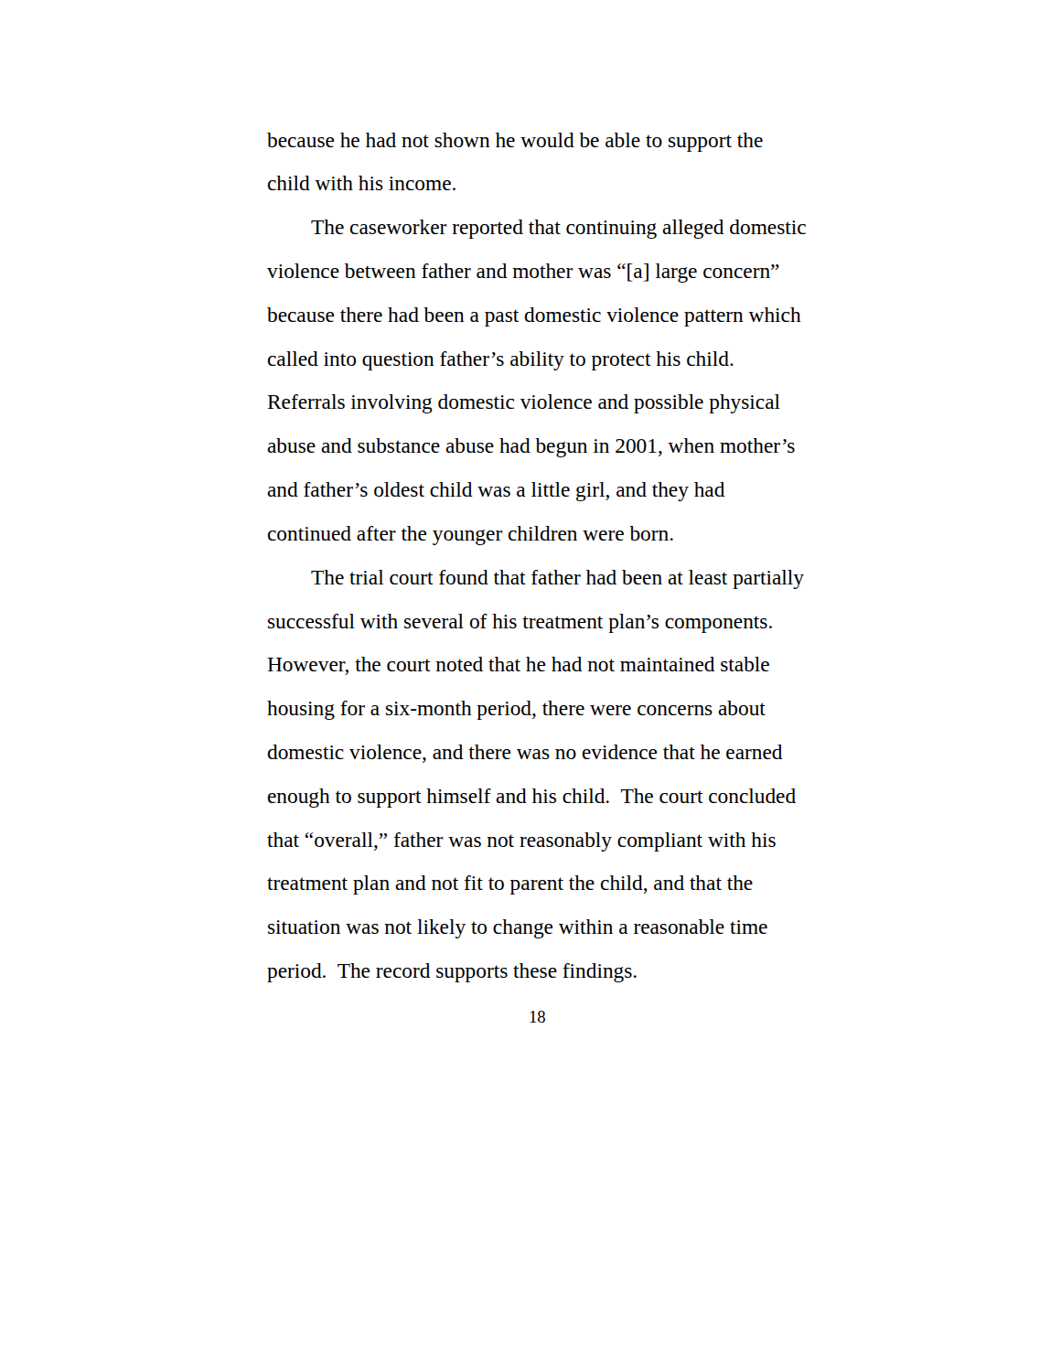because he had not shown he would be able to support the child with his income.
The caseworker reported that continuing alleged domestic violence between father and mother was “[a] large concern” because there had been a past domestic violence pattern which called into question father’s ability to protect his child. Referrals involving domestic violence and possible physical abuse and substance abuse had begun in 2001, when mother’s and father’s oldest child was a little girl, and they had continued after the younger children were born.
The trial court found that father had been at least partially successful with several of his treatment plan’s components. However, the court noted that he had not maintained stable housing for a six-month period, there were concerns about domestic violence, and there was no evidence that he earned enough to support himself and his child. The court concluded that “overall,” father was not reasonably compliant with his treatment plan and not fit to parent the child, and that the situation was not likely to change within a reasonable time period. The record supports these findings.
18